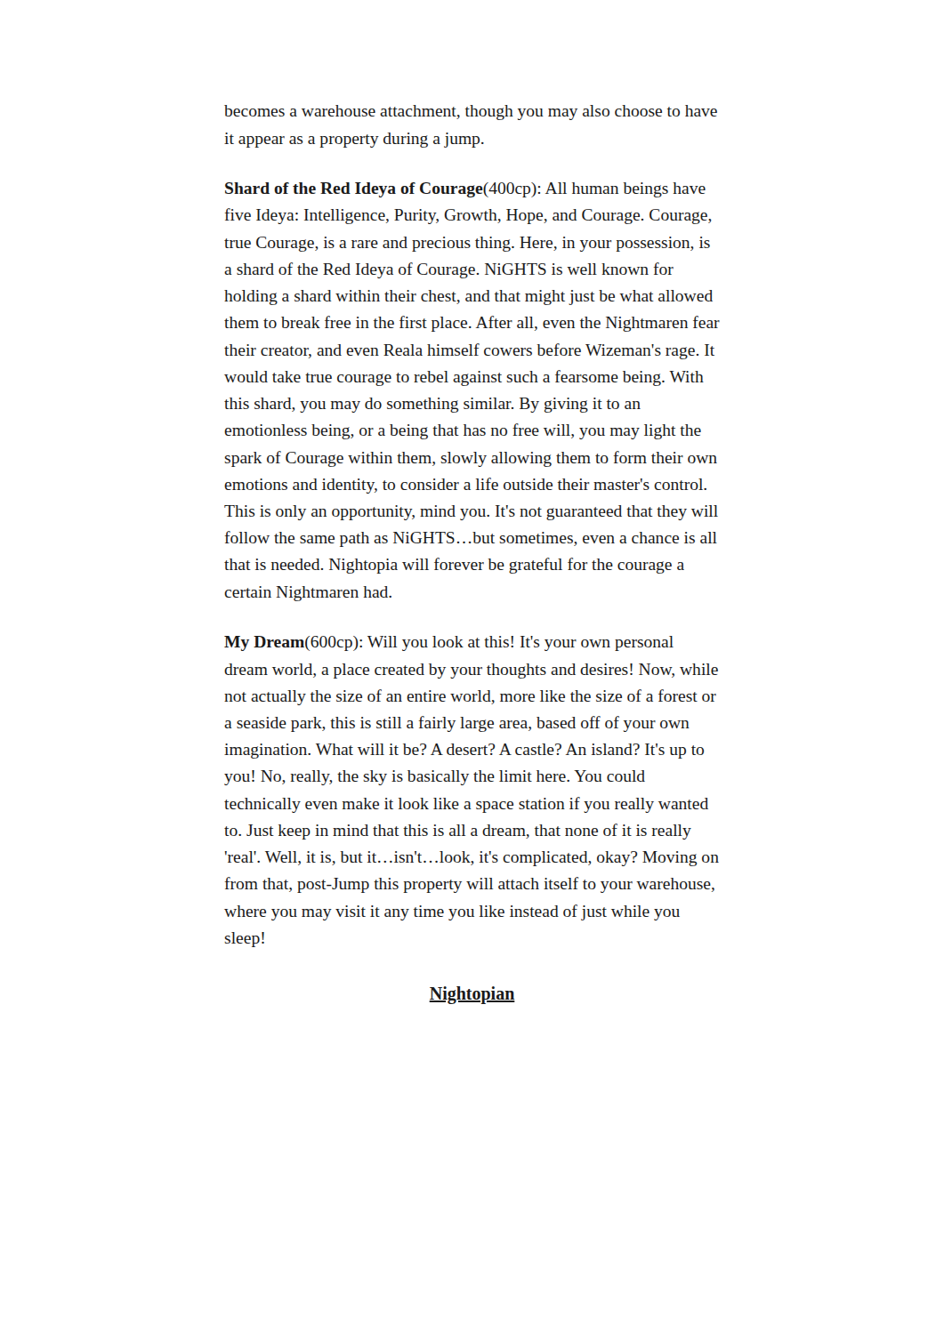becomes a warehouse attachment, though you may also choose to have it appear as a property during a jump.
Shard of the Red Ideya of Courage(400cp): All human beings have five Ideya: Intelligence, Purity, Growth, Hope, and Courage. Courage, true Courage, is a rare and precious thing. Here, in your possession, is a shard of the Red Ideya of Courage. NiGHTS is well known for holding a shard within their chest, and that might just be what allowed them to break free in the first place. After all, even the Nightmaren fear their creator, and even Reala himself cowers before Wizeman's rage. It would take true courage to rebel against such a fearsome being. With this shard, you may do something similar. By giving it to an emotionless being, or a being that has no free will, you may light the spark of Courage within them, slowly allowing them to form their own emotions and identity, to consider a life outside their master's control. This is only an opportunity, mind you. It's not guaranteed that they will follow the same path as NiGHTS…but sometimes, even a chance is all that is needed. Nightopia will forever be grateful for the courage a certain Nightmaren had.
My Dream(600cp): Will you look at this! It's your own personal dream world, a place created by your thoughts and desires! Now, while not actually the size of an entire world, more like the size of a forest or a seaside park, this is still a fairly large area, based off of your own imagination. What will it be? A desert? A castle? An island? It's up to you! No, really, the sky is basically the limit here. You could technically even make it look like a space station if you really wanted to. Just keep in mind that this is all a dream, that none of it is really 'real'. Well, it is, but it…isn't…look, it's complicated, okay? Moving on from that, post-Jump this property will attach itself to your warehouse, where you may visit it any time you like instead of just while you sleep!
Nightopian